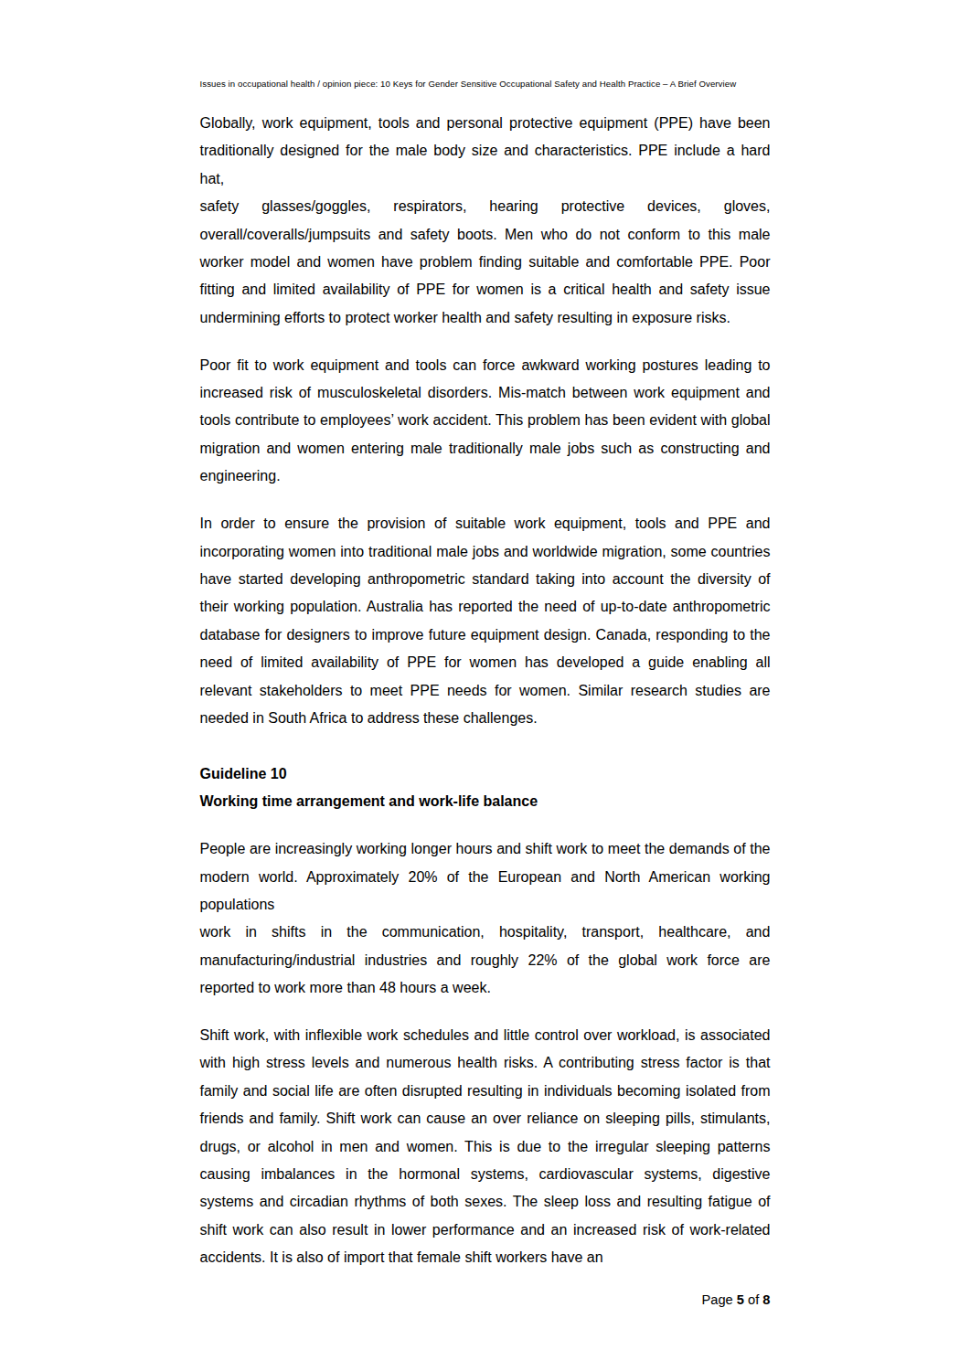Issues in occupational health / opinion piece: 10 Keys for Gender Sensitive Occupational Safety and Health Practice – A Brief Overview
Globally, work equipment, tools and personal protective equipment (PPE) have been traditionally designed for the male body size and characteristics. PPE include a hard hat, safety glasses/goggles, respirators, hearing protective devices, gloves, overall/coveralls/jumpsuits and safety boots. Men who do not conform to this male worker model and women have problem finding suitable and comfortable PPE. Poor fitting and limited availability of PPE for women is a critical health and safety issue undermining efforts to protect worker health and safety resulting in exposure risks.
Poor fit to work equipment and tools can force awkward working postures leading to increased risk of musculoskeletal disorders. Mis-match between work equipment and tools contribute to employees’ work accident. This problem has been evident with global migration and women entering male traditionally male jobs such as constructing and engineering.
In order to ensure the provision of suitable work equipment, tools and PPE and incorporating women into traditional male jobs and worldwide migration, some countries have started developing anthropometric standard taking into account the diversity of their working population. Australia has reported the need of up-to-date anthropometric database for designers to improve future equipment design. Canada, responding to the need of limited availability of PPE for women has developed a guide enabling all relevant stakeholders to meet PPE needs for women. Similar research studies are needed in South Africa to address these challenges.
Guideline 10
Working time arrangement and work-life balance
People are increasingly working longer hours and shift work to meet the demands of the modern world. Approximately 20% of the European and North American working populations work in shifts in the communication, hospitality, transport, healthcare, and manufacturing/industrial industries and roughly 22% of the global work force are reported to work more than 48 hours a week.
Shift work, with inflexible work schedules and little control over workload, is associated with high stress levels and numerous health risks. A contributing stress factor is that family and social life are often disrupted resulting in individuals becoming isolated from friends and family. Shift work can cause an over reliance on sleeping pills, stimulants, drugs, or alcohol in men and women. This is due to the irregular sleeping patterns causing imbalances in the hormonal systems, cardiovascular systems, digestive systems and circadian rhythms of both sexes. The sleep loss and resulting fatigue of shift work can also result in lower performance and an increased risk of work-related accidents. It is also of import that female shift workers have an
Page 5 of 8